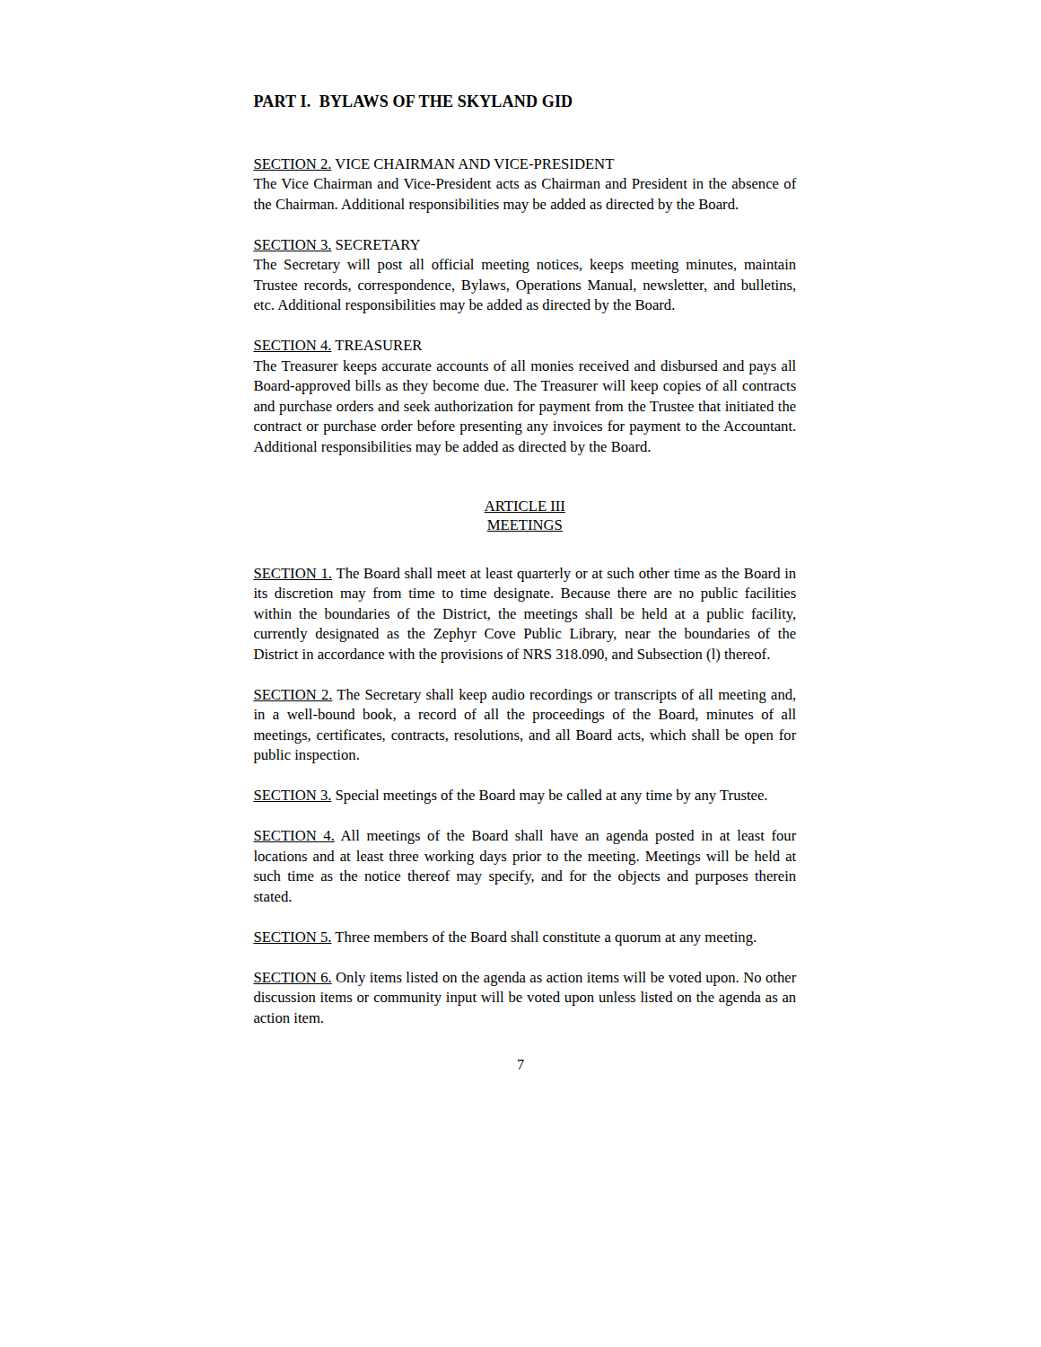PART I. BYLAWS OF THE SKYLAND GID
SECTION 2. VICE CHAIRMAN AND VICE-PRESIDENT
The Vice Chairman and Vice-President acts as Chairman and President in the absence of the Chairman. Additional responsibilities may be added as directed by the Board.
SECTION 3. SECRETARY
The Secretary will post all official meeting notices, keeps meeting minutes, maintain Trustee records, correspondence, Bylaws, Operations Manual, newsletter, and bulletins, etc. Additional responsibilities may be added as directed by the Board.
SECTION 4. TREASURER
The Treasurer keeps accurate accounts of all monies received and disbursed and pays all Board-approved bills as they become due. The Treasurer will keep copies of all contracts and purchase orders and seek authorization for payment from the Trustee that initiated the contract or purchase order before presenting any invoices for payment to the Accountant. Additional responsibilities may be added as directed by the Board.
ARTICLE III MEETINGS
SECTION 1. The Board shall meet at least quarterly or at such other time as the Board in its discretion may from time to time designate. Because there are no public facilities within the boundaries of the District, the meetings shall be held at a public facility, currently designated as the Zephyr Cove Public Library, near the boundaries of the District in accordance with the provisions of NRS 318.090, and Subsection (l) thereof.
SECTION 2. The Secretary shall keep audio recordings or transcripts of all meeting and, in a well-bound book, a record of all the proceedings of the Board, minutes of all meetings, certificates, contracts, resolutions, and all Board acts, which shall be open for public inspection.
SECTION 3. Special meetings of the Board may be called at any time by any Trustee.
SECTION 4. All meetings of the Board shall have an agenda posted in at least four locations and at least three working days prior to the meeting. Meetings will be held at such time as the notice thereof may specify, and for the objects and purposes therein stated.
SECTION 5. Three members of the Board shall constitute a quorum at any meeting.
SECTION 6. Only items listed on the agenda as action items will be voted upon. No other discussion items or community input will be voted upon unless listed on the agenda as an action item.
7